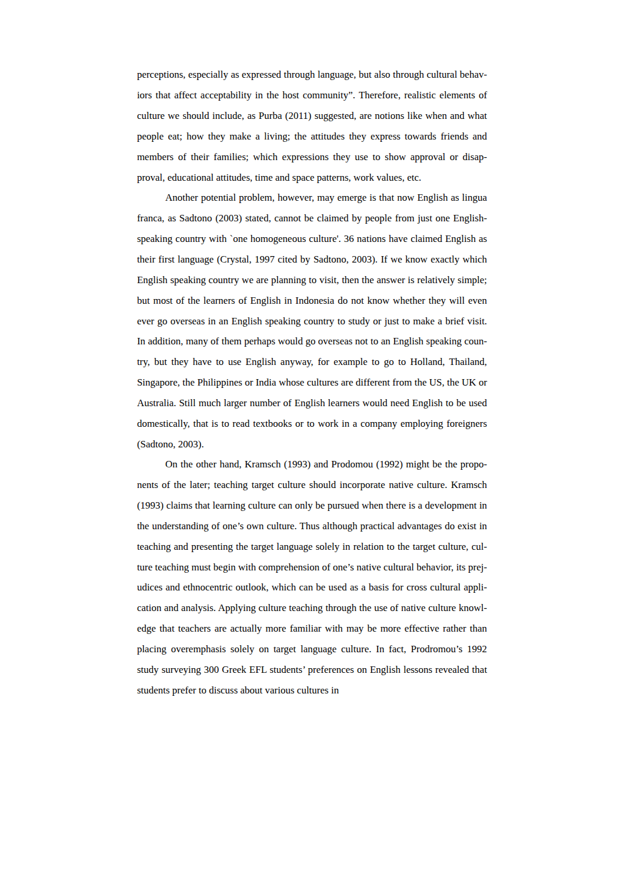perceptions, especially as expressed through language, but also through cultural behaviors that affect acceptability in the host community”. Therefore, realistic elements of culture we should include, as Purba (2011) suggested, are notions like when and what people eat; how they make a living; the attitudes they express towards friends and members of their families; which expressions they use to show approval or disapproval, educational attitudes, time and space patterns, work values, etc.
Another potential problem, however, may emerge is that now English as lingua franca, as Sadtono (2003) stated, cannot be claimed by people from just one English-speaking country with `one homogeneous culture'. 36 nations have claimed English as their first language (Crystal, 1997 cited by Sadtono, 2003). If we know exactly which English speaking country we are planning to visit, then the answer is relatively simple; but most of the learners of English in Indonesia do not know whether they will even ever go overseas in an English speaking country to study or just to make a brief visit. In addition, many of them perhaps would go overseas not to an English speaking country, but they have to use English anyway, for example to go to Holland, Thailand, Singapore, the Philippines or India whose cultures are different from the US, the UK or Australia. Still much larger number of English learners would need English to be used domestically, that is to read textbooks or to work in a company employing foreigners (Sadtono, 2003).
On the other hand, Kramsch (1993) and Prodomou (1992) might be the proponents of the later; teaching target culture should incorporate native culture. Kramsch (1993) claims that learning culture can only be pursued when there is a development in the understanding of one’s own culture. Thus although practical advantages do exist in teaching and presenting the target language solely in relation to the target culture, culture teaching must begin with comprehension of one’s native cultural behavior, its prejudices and ethnocentric outlook, which can be used as a basis for cross cultural application and analysis. Applying culture teaching through the use of native culture knowledge that teachers are actually more familiar with may be more effective rather than placing overemphasis solely on target language culture. In fact, Prodromou’s 1992 study surveying 300 Greek EFL students’ preferences on English lessons revealed that students prefer to discuss about various cultures in